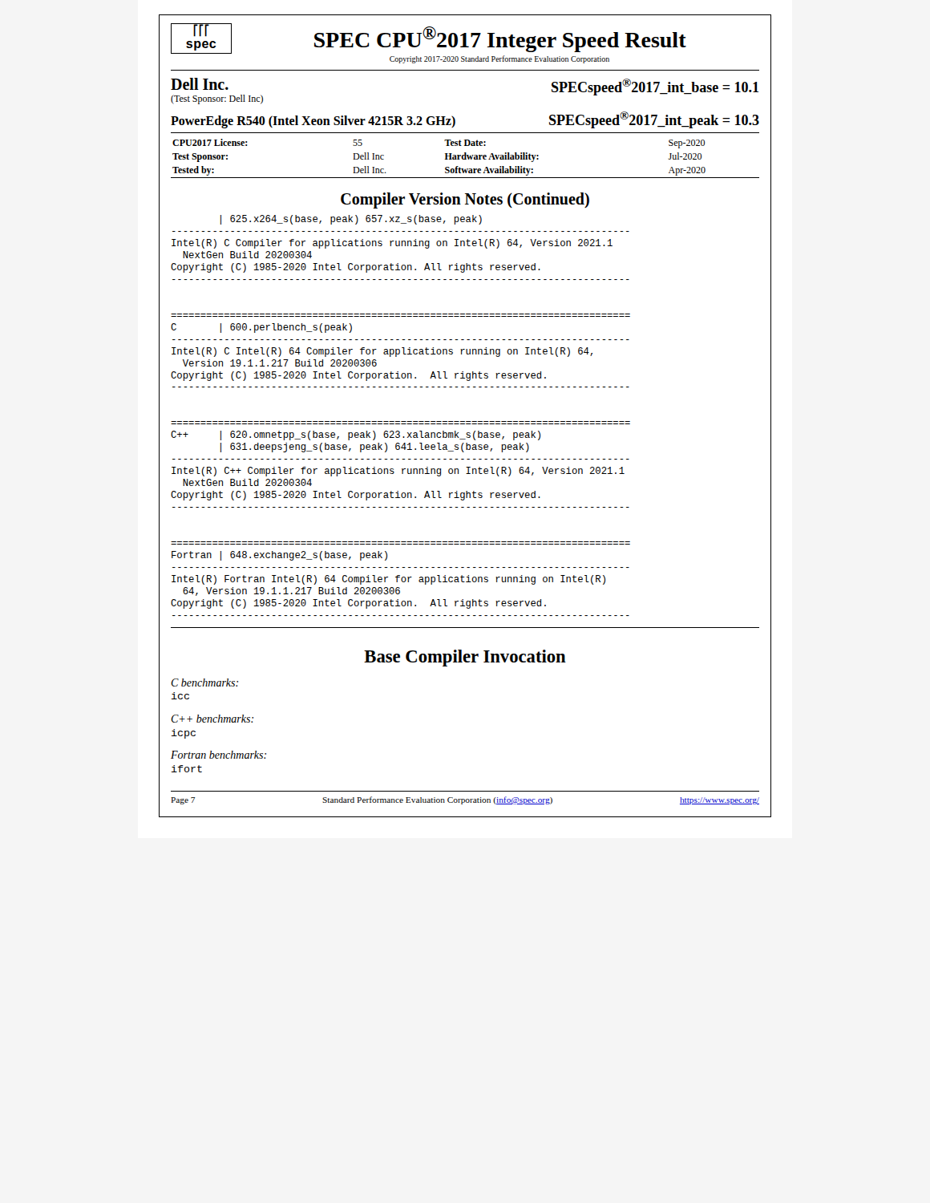⎡⎡⎡ spec
SPEC CPU®2017 Integer Speed Result
Copyright 2017-2020 Standard Performance Evaluation Corporation
Dell Inc.
(Test Sponsor: Dell Inc)
SPECspeed®2017_int_base = 10.1
PowerEdge R540 (Intel Xeon Silver 4215R 3.2 GHz)
SPECspeed®2017_int_peak = 10.3
| CPU2017 License: | 55 | | Test Date: | Sep-2020 |
| Test Sponsor: | Dell Inc | | Hardware Availability: | Jul-2020 |
| Tested by: | Dell Inc. | | Software Availability: | Apr-2020 |
Compiler Version Notes (Continued)
        | 625.x264_s(base, peak) 657.xz_s(base, peak)
------------------------------------------------------------------------------
Intel(R) C Compiler for applications running on Intel(R) 64, Version 2021.1
  NextGen Build 20200304
Copyright (C) 1985-2020 Intel Corporation. All rights reserved.
------------------------------------------------------------------------------


==============================================================================
C       | 600.perlbench_s(peak)
------------------------------------------------------------------------------
Intel(R) C Intel(R) 64 Compiler for applications running on Intel(R) 64,
  Version 19.1.1.217 Build 20200306
Copyright (C) 1985-2020 Intel Corporation.  All rights reserved.
------------------------------------------------------------------------------


==============================================================================
C++     | 620.omnetpp_s(base, peak) 623.xalancbmk_s(base, peak)
        | 631.deepsjeng_s(base, peak) 641.leela_s(base, peak)
------------------------------------------------------------------------------
Intel(R) C++ Compiler for applications running on Intel(R) 64, Version 2021.1
  NextGen Build 20200304
Copyright (C) 1985-2020 Intel Corporation. All rights reserved.
------------------------------------------------------------------------------


==============================================================================
Fortran | 648.exchange2_s(base, peak)
------------------------------------------------------------------------------
Intel(R) Fortran Intel(R) 64 Compiler for applications running on Intel(R)
  64, Version 19.1.1.217 Build 20200306
Copyright (C) 1985-2020 Intel Corporation.  All rights reserved.
------------------------------------------------------------------------------
Base Compiler Invocation
C benchmarks:
icc
C++ benchmarks:
icpc
Fortran benchmarks:
ifort
Page 7
Standard Performance Evaluation Corporation (info@spec.org)
https://www.spec.org/